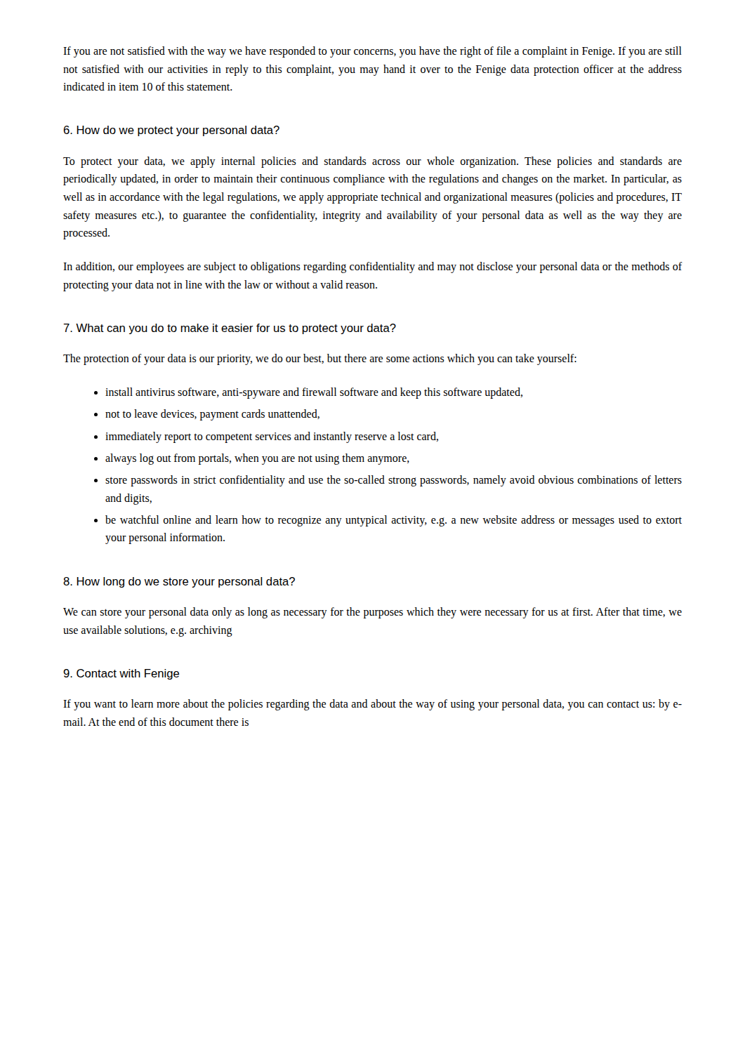If you are not satisfied with the way we have responded to your concerns, you have the right of file a complaint in Fenige. If you are still not satisfied with our activities in reply to this complaint, you may hand it over to the Fenige data protection officer at the address indicated in item 10 of this statement.
6. How do we protect your personal data?
To protect your data, we apply internal policies and standards across our whole organization. These policies and standards are periodically updated, in order to maintain their continuous compliance with the regulations and changes on the market. In particular, as well as in accordance with the legal regulations, we apply appropriate technical and organizational measures (policies and procedures, IT safety measures etc.), to guarantee the confidentiality, integrity and availability of your personal data as well as the way they are processed.
In addition, our employees are subject to obligations regarding confidentiality and may not disclose your personal data or the methods of protecting your data not in line with the law or without a valid reason.
7. What can you do to make it easier for us to protect your data?
The protection of your data is our priority, we do our best, but there are some actions which you can take yourself:
install antivirus software, anti-spyware and firewall software and keep this software updated,
not to leave devices, payment cards unattended,
immediately report to competent services and instantly reserve a lost card,
always log out from portals, when you are not using them anymore,
store passwords in strict confidentiality and use the so-called strong passwords, namely avoid obvious combinations of letters and digits,
be watchful online and learn how to recognize any untypical activity, e.g. a new website address or messages used to extort your personal information.
8. How long do we store your personal data?
We can store your personal data only as long as necessary for the purposes which they were necessary for us at first. After that time, we use available solutions, e.g. archiving
9. Contact with Fenige
If you want to learn more about the policies regarding the data and about the way of using your personal data, you can contact us: by e-mail. At the end of this document there is